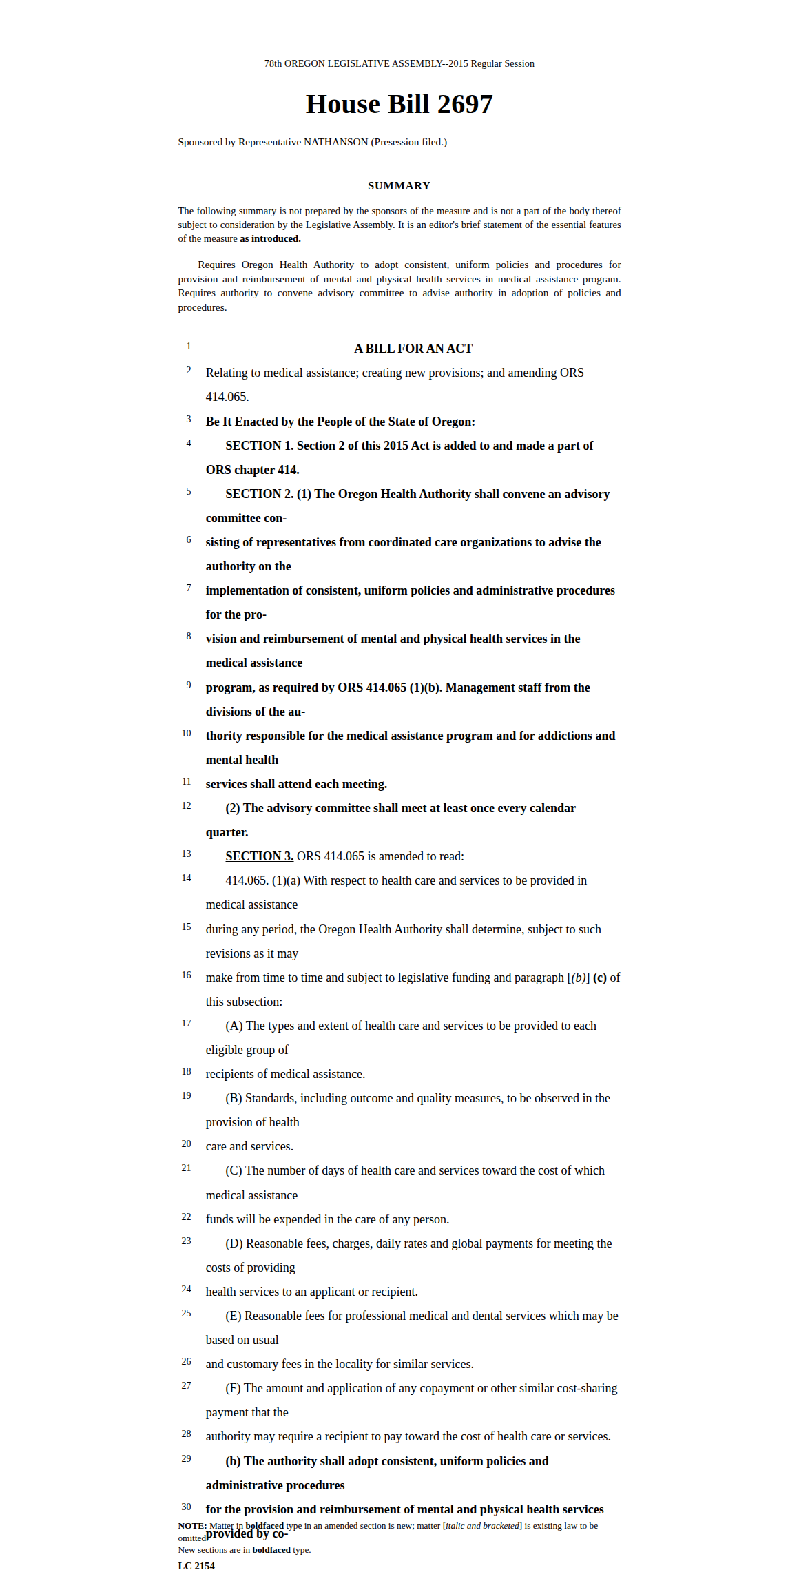78th OREGON LEGISLATIVE ASSEMBLY--2015 Regular Session
House Bill 2697
Sponsored by Representative NATHANSON (Presession filed.)
SUMMARY
The following summary is not prepared by the sponsors of the measure and is not a part of the body thereof subject to consideration by the Legislative Assembly. It is an editor's brief statement of the essential features of the measure as introduced.
Requires Oregon Health Authority to adopt consistent, uniform policies and procedures for provision and reimbursement of mental and physical health services in medical assistance program. Requires authority to convene advisory committee to advise authority in adoption of policies and procedures.
1
A BILL FOR AN ACT
2
Relating to medical assistance; creating new provisions; and amending ORS 414.065.
3
Be It Enacted by the People of the State of Oregon:
4
SECTION 1. Section 2 of this 2015 Act is added to and made a part of ORS chapter 414.
5
SECTION 2. (1) The Oregon Health Authority shall convene an advisory committee con-
6
sisting of representatives from coordinated care organizations to advise the authority on the
7
implementation of consistent, uniform policies and administrative procedures for the pro-
8
vision and reimbursement of mental and physical health services in the medical assistance
9
program, as required by ORS 414.065 (1)(b). Management staff from the divisions of the au-
10
thority responsible for the medical assistance program and for addictions and mental health
11
services shall attend each meeting.
12
(2) The advisory committee shall meet at least once every calendar quarter.
13
SECTION 3. ORS 414.065 is amended to read:
14
414.065. (1)(a) With respect to health care and services to be provided in medical assistance
15
during any period, the Oregon Health Authority shall determine, subject to such revisions as it may
16
make from time to time and subject to legislative funding and paragraph [(b)] (c) of this subsection:
17
(A) The types and extent of health care and services to be provided to each eligible group of
18
recipients of medical assistance.
19
(B) Standards, including outcome and quality measures, to be observed in the provision of health
20
care and services.
21
(C) The number of days of health care and services toward the cost of which medical assistance
22
funds will be expended in the care of any person.
23
(D) Reasonable fees, charges, daily rates and global payments for meeting the costs of providing
24
health services to an applicant or recipient.
25
(E) Reasonable fees for professional medical and dental services which may be based on usual
26
and customary fees in the locality for similar services.
27
(F) The amount and application of any copayment or other similar cost-sharing payment that the
28
authority may require a recipient to pay toward the cost of health care or services.
29
(b) The authority shall adopt consistent, uniform policies and administrative procedures
30
for the provision and reimbursement of mental and physical health services provided by co-
NOTE: Matter in boldfaced type in an amended section is new; matter [italic and bracketed] is existing law to be omitted.
New sections are in boldfaced type.
LC 2154